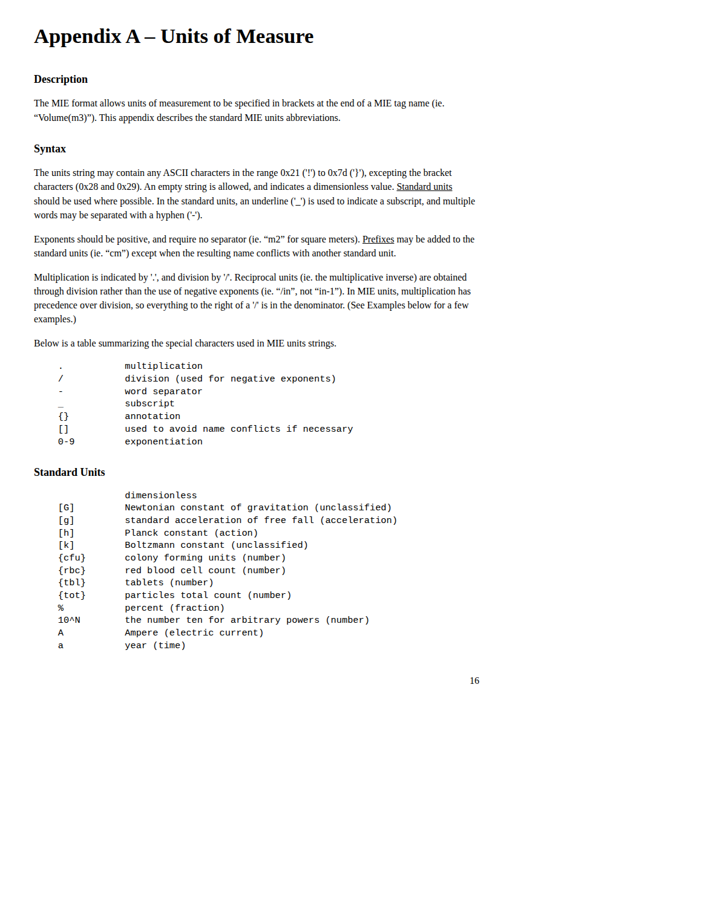Appendix A – Units of Measure
Description
The MIE format allows units of measurement to be specified in brackets at the end of a MIE tag name (ie. “Volume(m3)”). This appendix describes the standard MIE units abbreviations.
Syntax
The units string may contain any ASCII characters in the range 0x21 ('!') to 0x7d ('}'), excepting the bracket characters (0x28 and 0x29). An empty string is allowed, and indicates a dimensionless value. Standard units should be used where possible. In the standard units, an underline ('_') is used to indicate a subscript, and multiple words may be separated with a hyphen ('-').
Exponents should be positive, and require no separator (ie. “m2” for square meters). Prefixes may be added to the standard units (ie. “cm”) except when the resulting name conflicts with another standard unit.
Multiplication is indicated by '.', and division by '/'. Reciprocal units (ie. the multiplicative inverse) are obtained through division rather than the use of negative exponents (ie. “/in”, not “in-1”). In MIE units, multiplication has precedence over division, so everything to the right of a '/' is in the denominator. (See Examples below for a few examples.)
Below is a table summarizing the special characters used in MIE units strings.
.           multiplication
/           division (used for negative exponents)
-           word separator
_           subscript
{}          annotation
[]          used to avoid name conflicts if necessary
0-9         exponentiation
Standard Units
            dimensionless
[G]         Newtonian constant of gravitation (unclassified)
[g]         standard acceleration of free fall (acceleration)
[h]         Planck constant (action)
[k]         Boltzmann constant (unclassified)
{cfu}       colony forming units (number)
{rbc}       red blood cell count (number)
{tbl}       tablets (number)
{tot}       particles total count (number)
%           percent (fraction)
10^N        the number ten for arbitrary powers (number)
A           Ampere (electric current)
a           year (time)
16